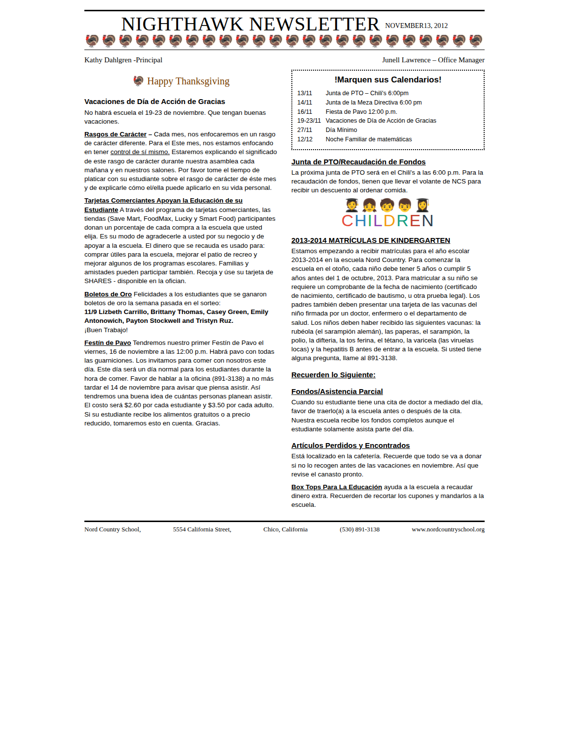NIGHTHAWK NEWSLETTER NOVEMBER13, 2012
🦃🦃🦃🦃🦃🦃🦃🦃🦃🦃🦃🦃🦃🦃🦃🦃🦃🦃🦃🦃🦃🦃🦃🦃🦃
Kathy Dahlgren -Principal
Junell Lawrence – Office Manager
🦃 Happy Thanksgiving
Vacaciones de Día de Acción de Gracias
No habrá escuela el 19-23 de noviembre. Que tengan buenas vacaciones.
Rasgos de Carácter – Cada mes, nos enfocaremos en un rasgo de carácter diferente. Para el Este mes, nos estamos enfocando en tener control de sí mismo. Estaremos explicando el significado de este rasgo de carácter durante nuestra asamblea cada mañana y en nuestros salones. Por favor tome el tiempo de platicar con su estudiante sobre el rasgo de carácter de éste mes y de explicarle cómo el/ella puede aplicarlo en su vida personal.
Tarjetas Comerciantes Apoyan la Educación de su Estudiante A través del programa de tarjetas comerciantes, las tiendas (Save Mart, FoodMax, Lucky y Smart Food) participantes donan un porcentaje de cada compra a la escuela que usted elija. Es su modo de agradecerle a usted por su negocio y de apoyar a la escuela. El dinero que se recauda es usado para: comprar útiles para la escuela, mejorar el patio de recreo y mejorar algunos de los programas escolares. Familias y amistades pueden participar también. Recoja y úse su tarjeta de SHARES - disponible en la ofician.
Boletos de Oro Felicidades a los estudiantes que se ganaron boletos de oro la semana pasada en el sorteo:
11/9 Lizbeth Carrillo, Brittany Thomas, Casey Green, Emily Antonowich, Payton Stockwell and Tristyn Ruz.
¡Buen Trabajo!
Festín de Pavo Tendremos nuestro primer Festín de Pavo el viernes, 16 de noviembre a las 12:00 p.m. Habrá pavo con todas las guarniciones. Los invitamos para comer con nosotros este día. Este día será un día normal para los estudiantes durante la hora de comer. Favor de hablar a la oficina (891-3138) a no más tardar el 14 de noviembre para avisar que piensa asistir. Así tendremos una buena idea de cuántas personas planean asistir. El costo será $2.60 por cada estudiante y $3.50 por cada adulto. Si su estudiante recibe los alimentos gratuitos o a precio reducido, tomaremos esto en cuenta. Gracias.
!Marquen sus Calendarios!
13/11 Junta de PTO – Chili's 6:00pm
14/11 Junta de la Meza Directiva 6:00 pm
16/11 Fiesta de Pavo 12:00 p.m.
19-23/11 Vacaciones de Día de Acción de Gracias
27/11 Día Mínimo
12/12 Noche Familiar de matemáticas
Junta de PTO/Recaudación de Fondos
La próxima junta de PTO será en el Chili's a las 6:00 p.m. Para la recaudación de fondos, tienen que llevar el volante de NCS para recibir un descuento al ordenar comida.
🧑‍🎓👧🧒👦👩‍🎓
CHILDREN
2013-2014 MATRÍCULAS DE KINDERGARTEN
Estamos empezando a recibir matrículas para el año escolar 2013-2014 en la escuela Nord Country. Para comenzar la escuela en el otoño, cada niño debe tener 5 años o cumplir 5 años antes del 1 de octubre, 2013. Para matricular a su niño se requiere un comprobante de la fecha de nacimiento (certificado de nacimiento, certificado de bautismo, u otra prueba legal). Los padres también deben presentar una tarjeta de las vacunas del niño firmada por un doctor, enfermero o el departamento de salud. Los niños deben haber recibido las siguientes vacunas: la rubéola (el sarampión alemán), las paperas, el sarampión, la polio, la difteria, la tos ferina, el tétano, la varicela (las viruelas locas) y la hepatitis B antes de entrar a la escuela. Si usted tiene alguna pregunta, llame al 891-3138.
Recuerden lo Siguiente:
Fondos/Asistencia Parcial
Cuando su estudiante tiene una cita de doctor a mediado del día, favor de traerlo(a) a la escuela antes o después de la cita. Nuestra escuela recibe los fondos completos aunque el estudiante solamente asista parte del día.
Artículos Perdidos y Encontrados
Está localizado en la cafetería. Recuerde que todo se va a donar si no lo recogen antes de las vacaciones en noviembre. Así que revise el canasto pronto.
Box Tops Para La Educación ayuda a la escuela a recaudar dinero extra. Recuerden de recortar los cupones y mandarlos a la escuela.
Nord Country School, 5554 California Street, Chico, California (530) 891-3138 www.nordcountryschool.org